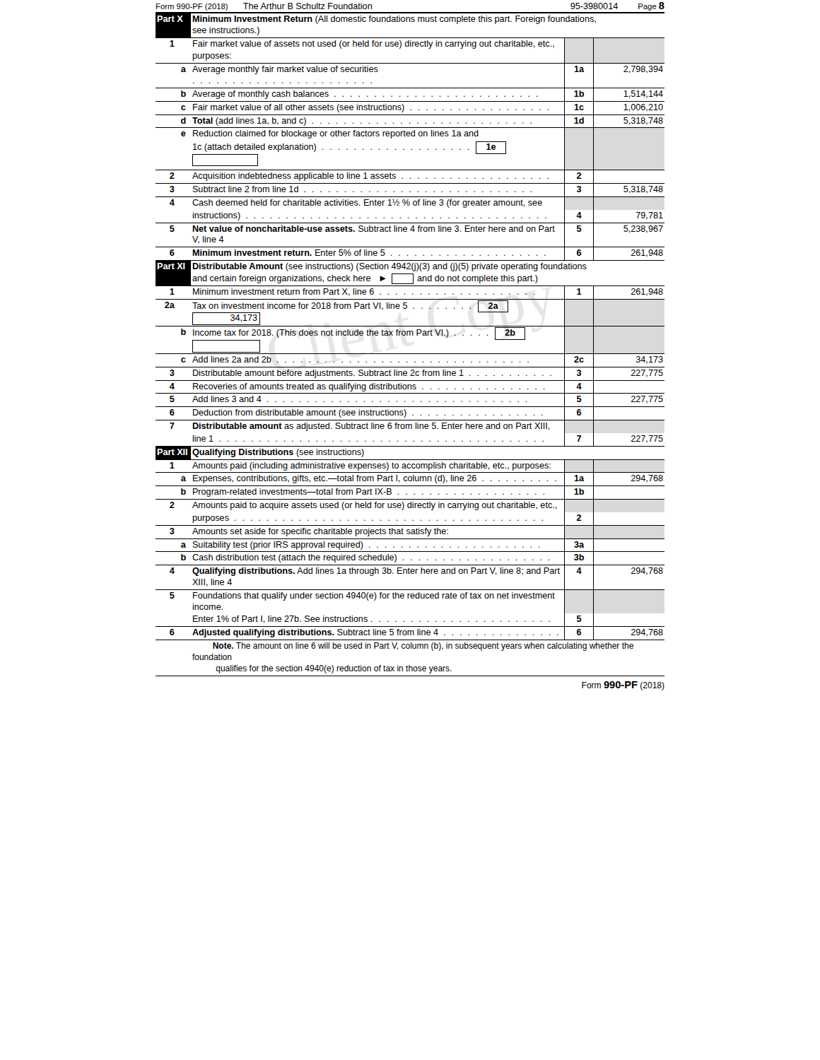Client Copy
Form 990-PF (2018) The Arthur B Schultz Foundation
95-3980014
Page 8
| Part X | Minimum Investment Return (All domestic foundations must complete this part. Foreign foundations, see instructions.) |
| 1 | | Fair market value of assets not used (or held for use) directly in carrying out charitable, etc., | | |
| | | purposes: | | |
| | a | Average monthly fair market value of securities . . . . . . . . . . . . . . . . . . . . . . . | 1a | 2,798,394 |
| | b | Average of monthly cash balances . . . . . . . . . . . . . . . . . . . . . . . . . . | 1b | 1,514,144 |
| | c | Fair market value of all other assets (see instructions) . . . . . . . . . . . . . . . . . . | 1c | 1,006,210 |
| | d | Total (add lines 1a, b, and c) . . . . . . . . . . . . . . . . . . . . . . . . . . . . | 1d | 5,318,748 |
| | e | Reduction claimed for blockage or other factors reported on lines 1a and | | |
| | | 1c (attach detailed explanation) . . . . . . . . . . . . . . . . . . . 1e | | |
| 2 | | Acquisition indebtedness applicable to line 1 assets . . . . . . . . . . . . . . . . . . . | 2 | |
| 3 | | Subtract line 2 from line 1d . . . . . . . . . . . . . . . . . . . . . . . . . . . . . | 3 | 5,318,748 |
| 4 | | Cash deemed held for charitable activities. Enter 1½ % of line 3 (for greater amount, see | | |
| | | instructions) . . . . . . . . . . . . . . . . . . . . . . . . . . . . . . . . . . . . . . | 4 | 79,781 |
| 5 | | Net value of noncharitable-use assets. Subtract line 4 from line 3. Enter here and on Part V, line 4 | 5 | 5,238,967 |
| 6 | | Minimum investment return. Enter 5% of line 5 . . . . . . . . . . . . . . . . . . . . | 6 | 261,948 |
| Part XI | Distributable Amount (see instructions) (Section 4942(j)(3) and (j)(5) private operating foundations and certain foreign organizations, check here ► and do not complete this part.) |
| 1 | | Minimum investment return from Part X, line 6 . . . . . . . . . . . . . . . . . . . . | 1 | 261,948 |
| 2a | | Tax on investment income for 2018 from Part VI, line 5 . . . . . . . . 2a 34,173 | | |
| | b | Income tax for 2018. (This does not include the tax from Part VI.) . . . . . 2b | | |
| | c | Add lines 2a and 2b . . . . . . . . . . . . . . . . . . . . . . . . . . . . . . . . | 2c | 34,173 |
| 3 | | Distributable amount before adjustments. Subtract line 2c from line 1 . . . . . . . . . . . | 3 | 227,775 |
| 4 | | Recoveries of amounts treated as qualifying distributions . . . . . . . . . . . . . . . . | 4 | |
| 5 | | Add lines 3 and 4 . . . . . . . . . . . . . . . . . . . . . . . . . . . . . . . . . | 5 | 227,775 |
| 6 | | Deduction from distributable amount (see instructions) . . . . . . . . . . . . . . . . . | 6 | |
| 7 | | Distributable amount as adjusted. Subtract line 6 from line 5. Enter here and on Part XIII, | | |
| | | line 1 . . . . . . . . . . . . . . . . . . . . . . . . . . . . . . . . . . . . . . . . . | 7 | 227,775 |
| Part XII | Qualifying Distributions (see instructions) |
| 1 | | Amounts paid (including administrative expenses) to accomplish charitable, etc., purposes: | | |
| | a | Expenses, contributions, gifts, etc.—total from Part I, column (d), line 26 . . . . . . . . . . | 1a | 294,768 |
| | b | Program-related investments—total from Part IX-B . . . . . . . . . . . . . . . . . . . | 1b | |
| 2 | | Amounts paid to acquire assets used (or held for use) directly in carrying out charitable, etc., | | |
| | | purposes . . . . . . . . . . . . . . . . . . . . . . . . . . . . . . . . . . . . . . . | 2 | |
| 3 | | Amounts set aside for specific charitable projects that satisfy the: | | |
| | a | Suitability test (prior IRS approval required) . . . . . . . . . . . . . . . . . . . . . . | 3a | |
| | b | Cash distribution test (attach the required schedule) . . . . . . . . . . . . . . . . . . . | 3b | |
| 4 | | Qualifying distributions. Add lines 1a through 3b. Enter here and on Part V, line 8; and Part XIII, line 4 | 4 | 294,768 |
| 5 | | Foundations that qualify under section 4940(e) for the reduced rate of tax on net investment income. | | |
| | | Enter 1% of Part I, line 27b. See instructions . . . . . . . . . . . . . . . . . . . . . . . | 5 | |
| 6 | | Adjusted qualifying distributions. Subtract line 5 from line 4 . . . . . . . . . . . . . . . | 6 | 294,768 |
| | | Note. The amount on line 6 will be used in Part V, column (b), in subsequent years when calculating whether the foundation qualifies for the section 4940(e) reduction of tax in those years. |
Form 990-PF (2018)